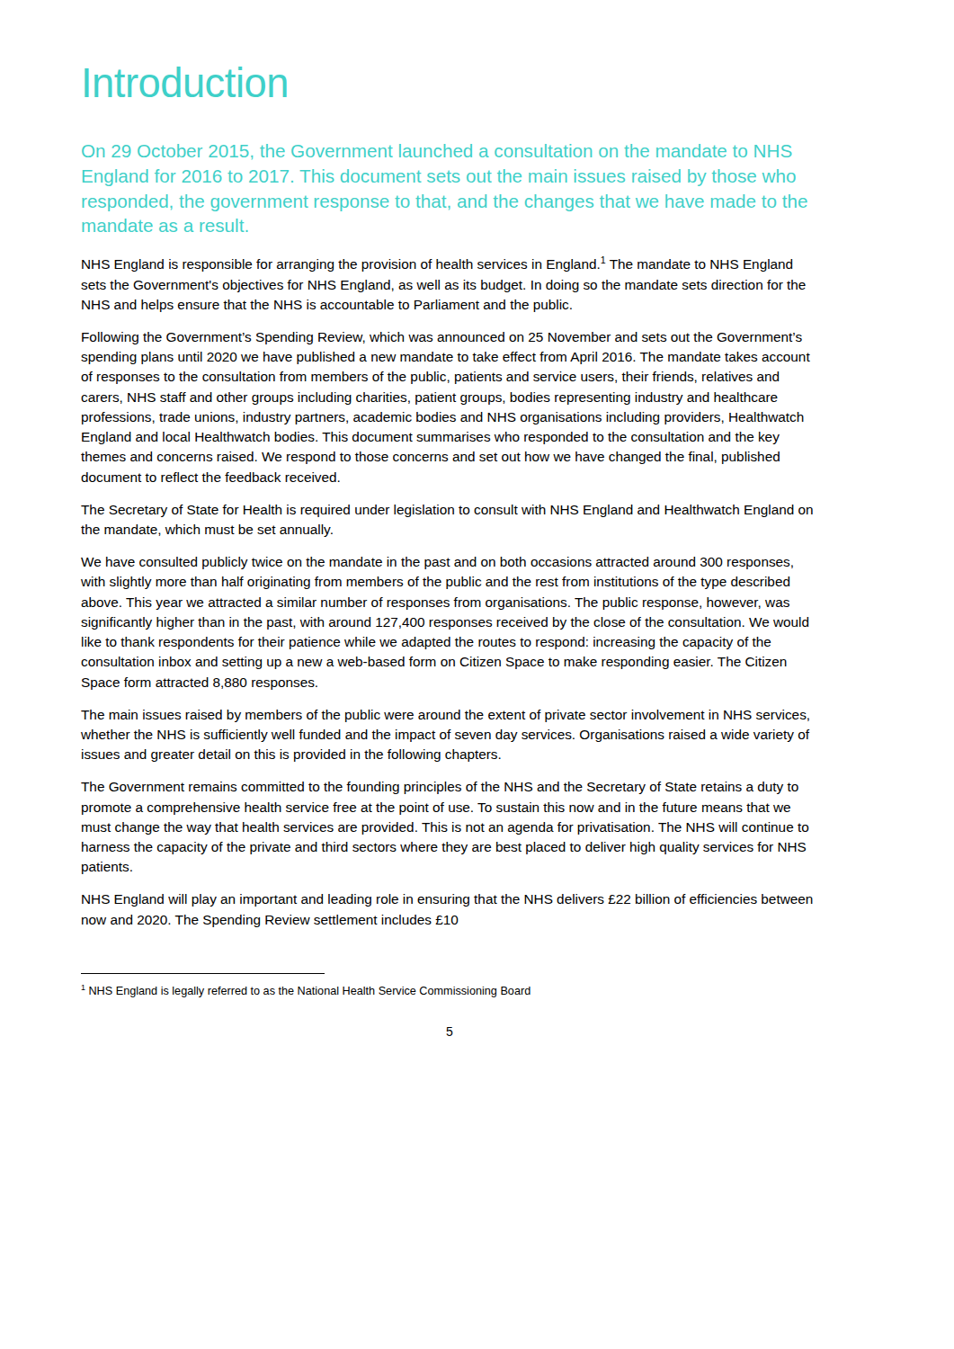Introduction
On 29 October 2015, the Government launched a consultation on the mandate to NHS England for 2016 to 2017. This document sets out the main issues raised by those who responded, the government response to that, and the changes that we have made to the mandate as a result.
NHS England is responsible for arranging the provision of health services in England.1 The mandate to NHS England sets the Government's objectives for NHS England, as well as its budget. In doing so the mandate sets direction for the NHS and helps ensure that the NHS is accountable to Parliament and the public.
Following the Government’s Spending Review, which was announced on 25 November and sets out the Government’s spending plans until 2020 we have published a new mandate to take effect from April 2016. The mandate takes account of responses to the consultation from members of the public, patients and service users, their friends, relatives and carers, NHS staff and other groups including charities, patient groups, bodies representing industry and healthcare professions, trade unions, industry partners, academic bodies and NHS organisations including providers, Healthwatch England and local Healthwatch bodies. This document summarises who responded to the consultation and the key themes and concerns raised. We respond to those concerns and set out how we have changed the final, published document to reflect the feedback received.
The Secretary of State for Health is required under legislation to consult with NHS England and Healthwatch England on the mandate, which must be set annually.
We have consulted publicly twice on the mandate in the past and on both occasions attracted around 300 responses, with slightly more than half originating from members of the public and the rest from institutions of the type described above. This year we attracted a similar number of responses from organisations. The public response, however, was significantly higher than in the past, with around 127,400 responses received by the close of the consultation. We would like to thank respondents for their patience while we adapted the routes to respond: increasing the capacity of the consultation inbox and setting up a new a web-based form on Citizen Space to make responding easier. The Citizen Space form attracted 8,880 responses.
The main issues raised by members of the public were around the extent of private sector involvement in NHS services, whether the NHS is sufficiently well funded and the impact of seven day services. Organisations raised a wide variety of issues and greater detail on this is provided in the following chapters.
The Government remains committed to the founding principles of the NHS and the Secretary of State retains a duty to promote a comprehensive health service free at the point of use. To sustain this now and in the future means that we must change the way that health services are provided. This is not an agenda for privatisation. The NHS will continue to harness the capacity of the private and third sectors where they are best placed to deliver high quality services for NHS patients.
NHS England will play an important and leading role in ensuring that the NHS delivers £22 billion of efficiencies between now and 2020. The Spending Review settlement includes £10
1 NHS England is legally referred to as the National Health Service Commissioning Board
5